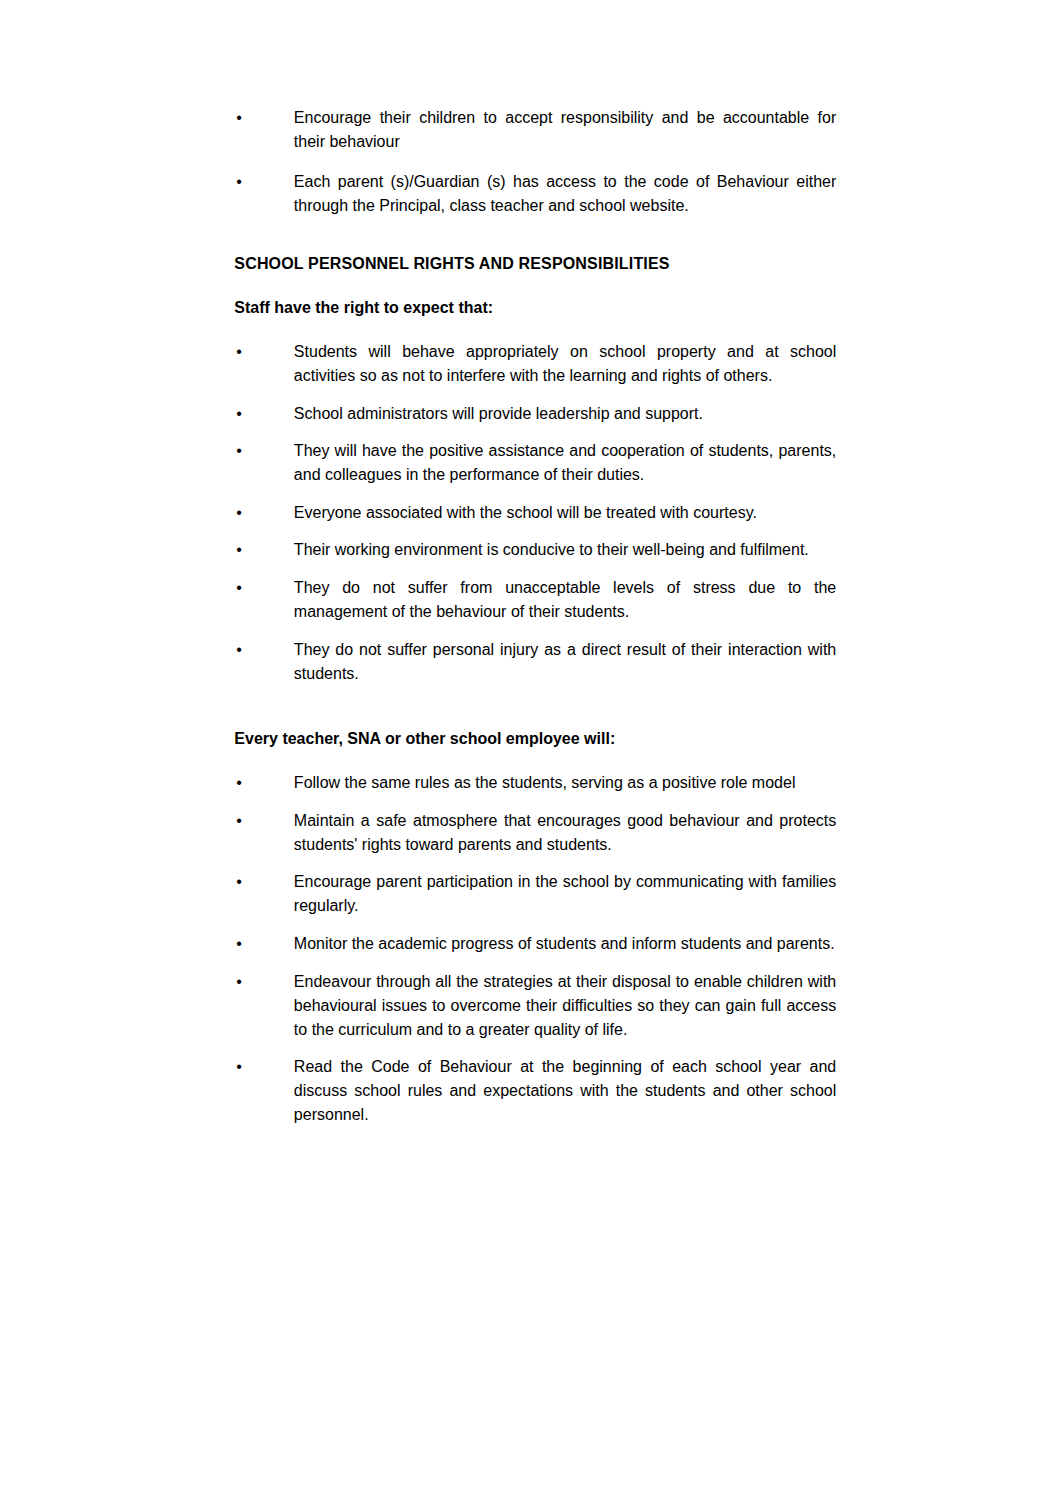Encourage their children to accept responsibility and be accountable for their behaviour
Each parent (s)/Guardian (s) has access to the code of Behaviour either through the Principal, class teacher and school website.
SCHOOL PERSONNEL RIGHTS AND RESPONSIBILITIES
Staff have the right to expect that:
Students will behave appropriately on school property and at school activities so as not to interfere with the learning and rights of others.
School administrators will provide leadership and support.
They will have the positive assistance and cooperation of students, parents, and colleagues in the performance of their duties.
Everyone associated with the school will be treated with courtesy.
Their working environment is conducive to their well-being and fulfilment.
They do not suffer from unacceptable levels of stress due to the management of the behaviour of their students.
They do not suffer personal injury as a direct result of their interaction with students.
Every teacher, SNA or other school employee will:
Follow the same rules as the students, serving as a positive role model
Maintain a safe atmosphere that encourages good behaviour and protects students' rights toward parents and students.
Encourage parent participation in the school by communicating with families regularly.
Monitor the academic progress of students and inform students and parents.
Endeavour through all the strategies at their disposal to enable children with behavioural issues to overcome their difficulties so they can gain full access to the curriculum and to a greater quality of life.
Read the Code of Behaviour at the beginning of each school year and discuss school rules and expectations with the students and other school personnel.